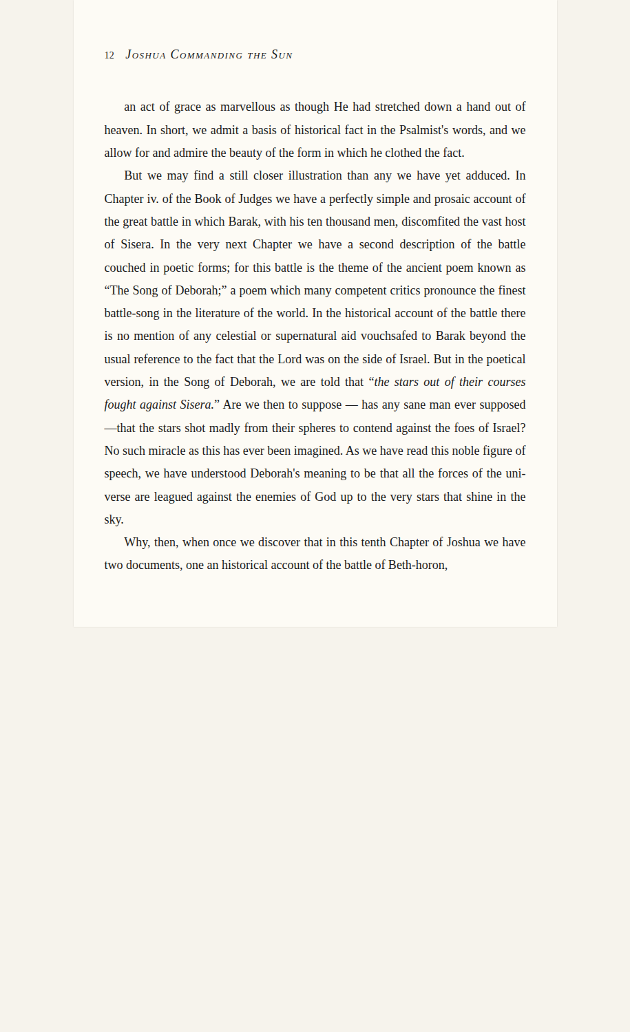12
Joshua Commanding the Sun
an act of grace as marvellous as though He had stretched down a hand out of heaven. In short, we admit a basis of historical fact in the Psalmist's words, and we allow for and admire the beauty of the form in which he clothed the fact.
But we may find a still closer illustration than any we have yet adduced. In Chapter iv. of the Book of Judges we have a perfectly simple and prosaic account of the great battle in which Barak, with his ten thousand men, discomfited the vast host of Sisera. In the very next Chapter we have a second description of the battle couched in poetic forms; for this battle is the theme of the ancient poem known as “The Song of Deborah;” a poem which many competent critics pronounce the finest battle-song in the literature of the world. In the historical account of the battle there is no mention of any celestial or supernatural aid vouchsafed to Barak beyond the usual reference to the fact that the Lord was on the side of Israel. But in the poetical version, in the Song of Deborah, we are told that “the stars out of their courses fought against Sisera.” Are we then to suppose — has any sane man ever supposed—that the stars shot madly from their spheres to contend against the foes of Israel? No such miracle as this has ever been imagined. As we have read this noble figure of speech, we have understood Deborah's meaning to be that all the forces of the universe are leagued against the enemies of God up to the very stars that shine in the sky.
Why, then, when once we discover that in this tenth Chapter of Joshua we have two documents, one an historical account of the battle of Beth-horon,